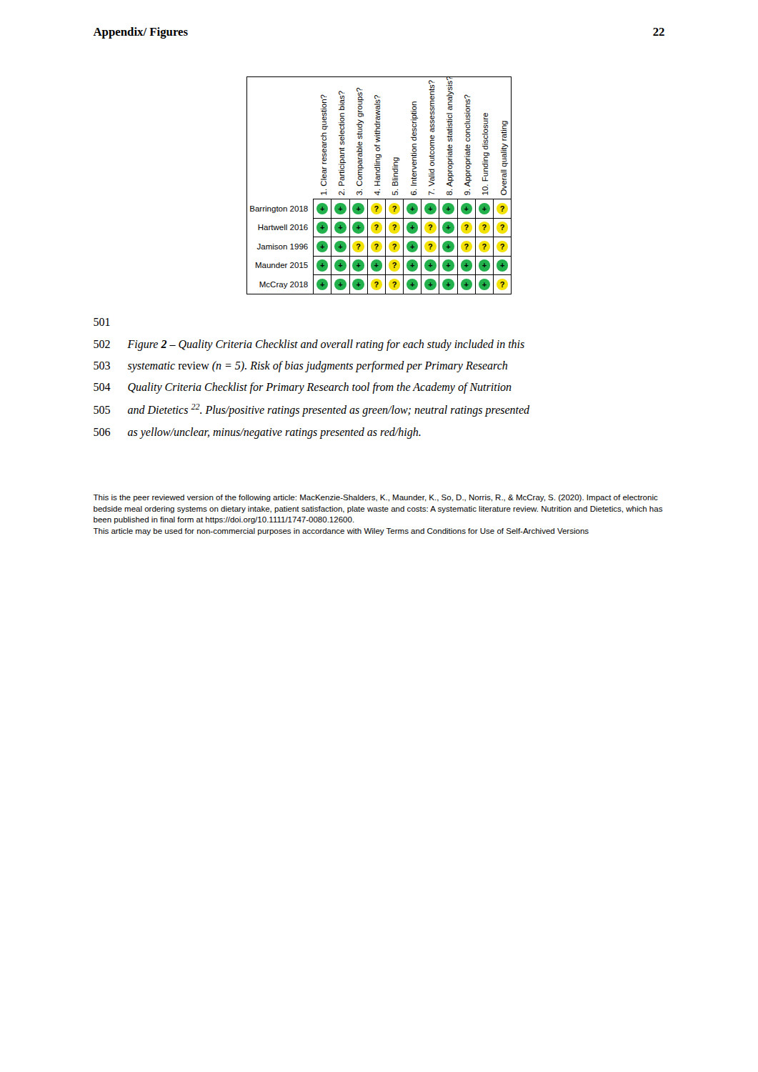Appendix/ Figures 22
| | 1. Clear research question? | 2. Participant selection bias? | 3. Comparable study groups? | 4. Handling of withdrawals? | 5. Blinding | 6. Intervention description | 7. Valid outcome assessments? | 8. Appropriate statisticl analysis? | 9. Appropriate conclusions? | 10. Funding disclosure | Overall quality rating |
| --- | --- | --- | --- | --- | --- | --- | --- | --- | --- | --- | --- |
| Barrington 2018 | + | + | + | ? | ? | + | + | + | + | + | ? |
| Hartwell 2016 | + | + | + | ? | ? | + | ? | + | ? | ? | ? |
| Jamison 1996 | + | + | ? | ? | ? | + | ? | + | ? | ? | ? |
| Maunder 2015 | + | + | + | + | ? | + | + | + | + | + | + |
| McCray 2018 | + | + | + | ? | ? | + | + | + | + | + | ? |
501
502 Figure 2 – Quality Criteria Checklist and overall rating for each study included in this
503 systematic review (n = 5). Risk of bias judgments performed per Primary Research
504 Quality Criteria Checklist for Primary Research tool from the Academy of Nutrition
505 and Dietetics 22. Plus/positive ratings presented as green/low; neutral ratings presented
506 as yellow/unclear, minus/negative ratings presented as red/high.
This is the peer reviewed version of the following article: MacKenzie-Shalders, K., Maunder, K., So, D., Norris, R., & McCray, S. (2020). Impact of electronic bedside meal ordering systems on dietary intake, patient satisfaction, plate waste and costs: A systematic literature review. Nutrition and Dietetics, which has been published in final form at https://doi.org/10.1111/1747-0080.12600.
This article may be used for non-commercial purposes in accordance with Wiley Terms and Conditions for Use of Self-Archived Versions